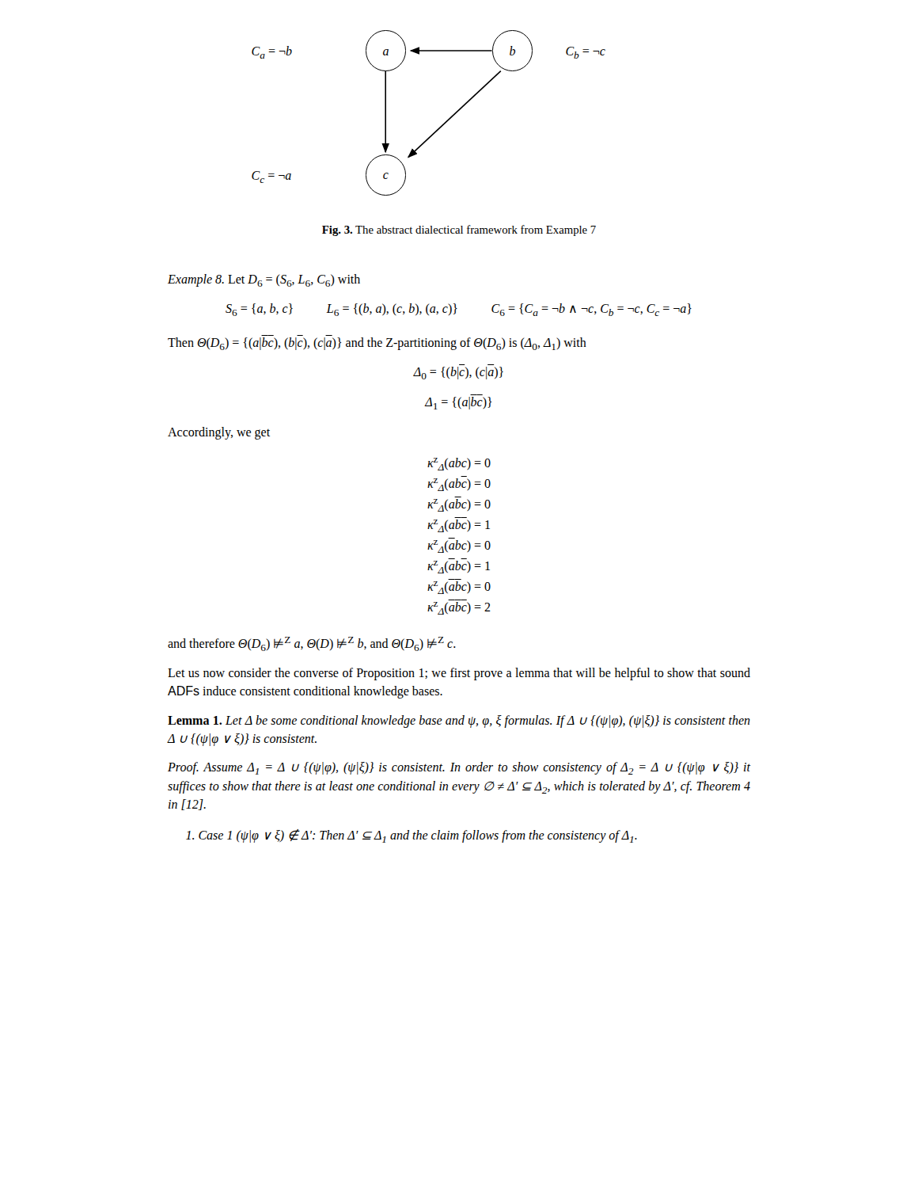Ca = ¬b
Cb = ¬c
Cc = ¬a
a
b
c
Fig. 3. The abstract dialectical framework from Example 7
Example 8. Let D6 = (S6, L6, C6) with
S6 = {a, b, c} L6 = {(b, a), (c, b), (a, c)} C6 = {Ca = ¬b ∧ ¬c, Cb = ¬c, Cc = ¬a}
Then Θ(D6) = {(a|bc), (b|c), (c|a)} and the Z-partitioning of Θ(D6) is (Δ0, Δ1) with
Δ0 = {(b|c), (c|a)}
Δ1 = {(a|bc)}
Accordingly, we get
κzΔ(abc) = 0
κzΔ(ab c) = 0
κzΔ(abc) = 0
κzΔ(abc) = 1
κzΔ(abc) = 0
κzΔ(abc) = 1
κzΔ(abc) = 0
κzΔ(abc) = 2
and therefore Θ(D6) ⊭Z a, Θ(D) ⊭Z b, and Θ(D6) ⊭Z c.
Let us now consider the converse of Proposition 1; we first prove a lemma that will be helpful to show that sound ADFs induce consistent conditional knowledge bases.
Lemma 1. Let Δ be some conditional knowledge base and ψ, φ, ξ formulas. If Δ ∪ {(ψ|φ), (ψ|ξ)} is consistent then Δ ∪ {(ψ|φ ∨ ξ)} is consistent.
Proof. Assume Δ1 = Δ ∪ {(ψ|φ), (ψ|ξ)} is consistent. In order to show consistency of Δ2 = Δ ∪ {(ψ|φ ∨ ξ)} it suffices to show that there is at least one conditional in every ∅ ≠ Δ′ ⊆ Δ2, which is tolerated by Δ′, cf. Theorem 4 in [12].
Case 1 (ψ|φ ∨ ξ) ∉ Δ′: Then Δ′ ⊆ Δ1 and the claim follows from the consistency of Δ1.